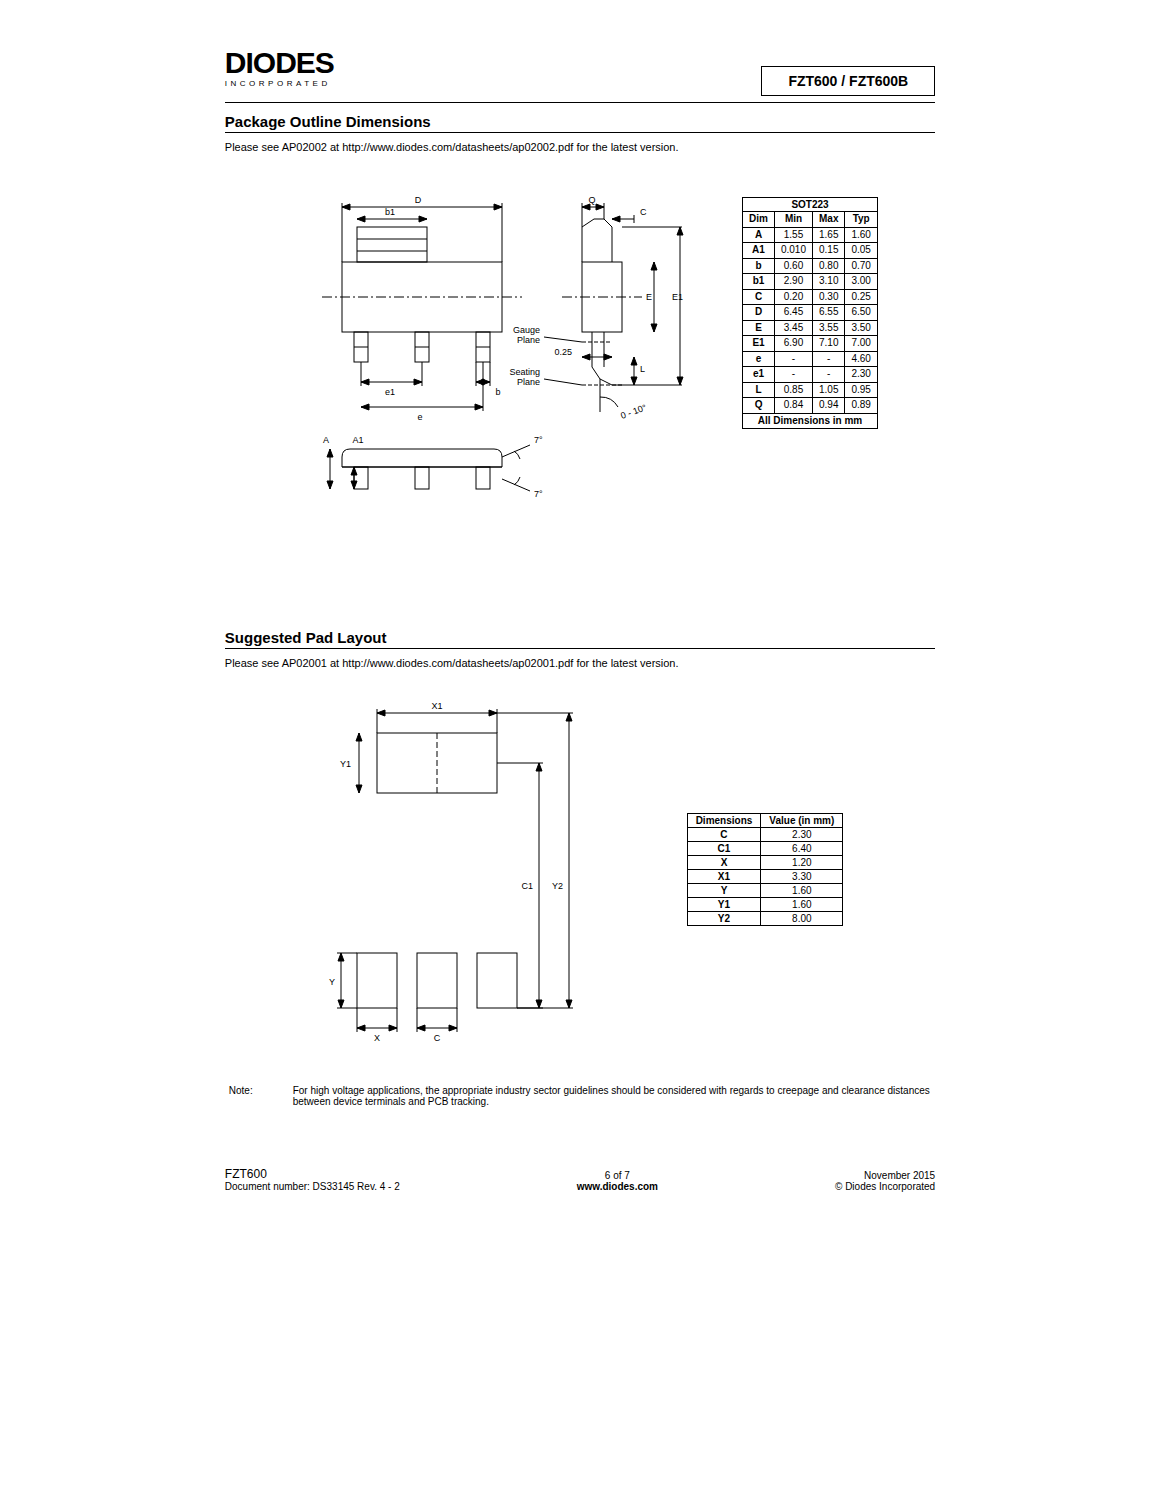DIODES
INCORPORATED
FZT600 / FZT600B
Package Outline Dimensions
Please see AP02002 at http://www.diodes.com/datasheets/ap02002.pdf for the latest version.
D b1 e1 e b Q C E E1 L 0.25 Gauge Plane Seating Plane 0 - 10° A A1 7° 7°
SOT223
| Dim | Min | Max | Typ |
| --- | --- | --- | --- |
| A | 1.55 | 1.65 | 1.60 |
| A1 | 0.010 | 0.15 | 0.05 |
| b | 0.60 | 0.80 | 0.70 |
| b1 | 2.90 | 3.10 | 3.00 |
| C | 0.20 | 0.30 | 0.25 |
| D | 6.45 | 6.55 | 6.50 |
| E | 3.45 | 3.55 | 3.50 |
| E1 | 6.90 | 7.10 | 7.00 |
| e | - | - | 4.60 |
| e1 | - | - | 2.30 |
| L | 0.85 | 1.05 | 0.95 |
| Q | 0.84 | 0.94 | 0.89 |
| All Dimensions in mm |
Suggested Pad Layout
Please see AP02001 at http://www.diodes.com/datasheets/ap02001.pdf for the latest version.
X1 Y1 C1 Y2 Y X C
| Dimensions | Value (in mm) |
| --- | --- |
| C | 2.30 |
| C1 | 6.40 |
| X | 1.20 |
| X1 | 3.30 |
| Y | 1.60 |
| Y1 | 1.60 |
| Y2 | 8.00 |
Note:
For high voltage applications, the appropriate industry sector guidelines should be considered with regards to creepage and clearance distances between device terminals and PCB tracking.
FZT600
Document number: DS33145 Rev. 4 - 2
6 of 7
www.diodes.com
November 2015
© Diodes Incorporated